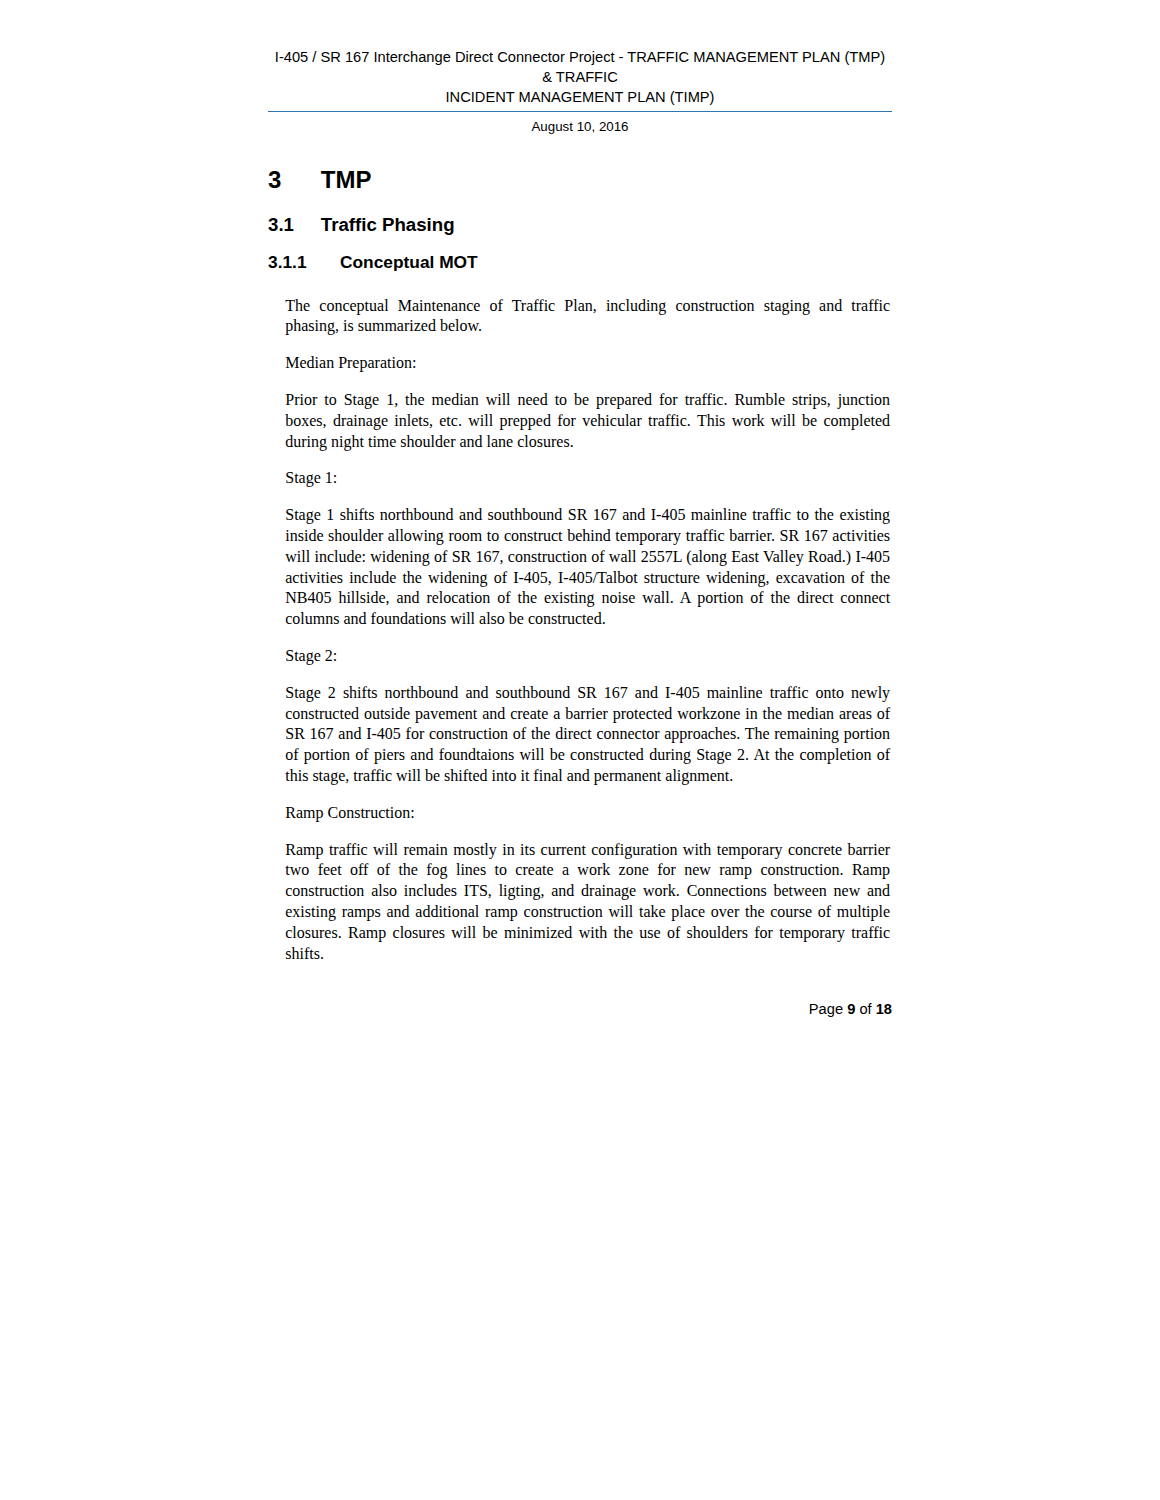I-405 / SR 167 Interchange Direct Connector Project - TRAFFIC MANAGEMENT PLAN (TMP) & TRAFFIC INCIDENT MANAGEMENT PLAN (TIMP)
August 10, 2016
3 TMP
3.1 Traffic Phasing
3.1.1 Conceptual MOT
The conceptual Maintenance of Traffic Plan, including construction staging and traffic phasing, is summarized below.
Median Preparation:
Prior to Stage 1, the median will need to be prepared for traffic. Rumble strips, junction boxes, drainage inlets, etc. will prepped for vehicular traffic. This work will be completed during night time shoulder and lane closures.
Stage 1:
Stage 1 shifts northbound and southbound SR 167 and I-405 mainline traffic to the existing inside shoulder allowing room to construct behind temporary traffic barrier. SR 167 activities will include: widening of SR 167, construction of wall 2557L (along East Valley Road.) I-405 activities include the widening of I-405, I-405/Talbot structure widening, excavation of the NB405 hillside, and relocation of the existing noise wall. A portion of the direct connect columns and foundations will also be constructed.
Stage 2:
Stage 2 shifts northbound and southbound SR 167 and I-405 mainline traffic onto newly constructed outside pavement and create a barrier protected workzone in the median areas of SR 167 and I-405 for construction of the direct connector approaches. The remaining portion of portion of piers and foundtaions will be constructed during Stage 2. At the completion of this stage, traffic will be shifted into it final and permanent alignment.
Ramp Construction:
Ramp traffic will remain mostly in its current configuration with temporary concrete barrier two feet off of the fog lines to create a work zone for new ramp construction. Ramp construction also includes ITS, ligting, and drainage work. Connections between new and existing ramps and additional ramp construction will take place over the course of multiple closures. Ramp closures will be minimized with the use of shoulders for temporary traffic shifts.
Page 9 of 18